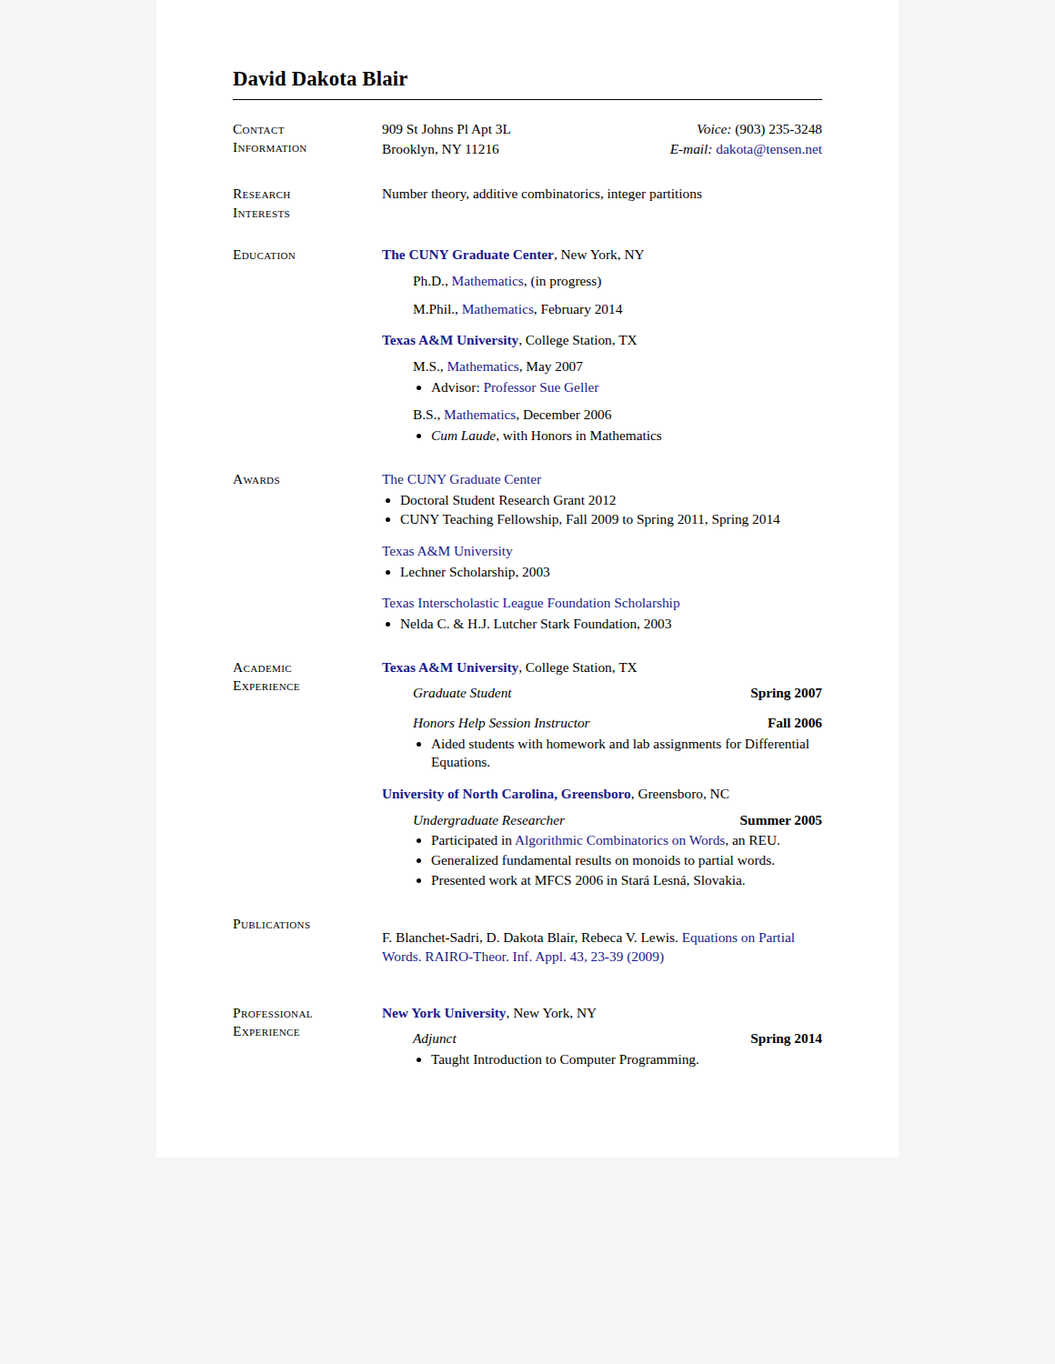David Dakota Blair
| Contact Information | / 909 St Johns Pl Apt 3L / Voice: (903) 235-3248 / / Brooklyn, NY 11216 / E-mail: dakota@tensen.net / |
| Research Interests | Number theory, additive combinatorics, integer partitions |
| Education | The CUNY Graduate Center , New York, NY Ph.D., Mathematics , (in progress) M.Phil., Mathematics , February 2014 Texas A&M University , College Station, TX M.S., Mathematics , May 2007 Advisor: Professor Sue Geller B.S., Mathematics , December 2006 Cum Laude , with Honors in Mathematics |
| Awards | The CUNY Graduate Center Doctoral Student Research Grant 2012 CUNY Teaching Fellowship, Fall 2009 to Spring 2011, Spring 2014 Texas A&M University Lechner Scholarship, 2003 Texas Interscholastic League Foundation Scholarship Nelda C. & H.J. Lutcher Stark Foundation, 2003 |
| Academic Experience | Texas A&M University , College Station, TX Graduate Student Spring 2007 Honors Help Session Instructor Fall 2006 Aided students with homework and lab assignments for Differential Equations. University of North Carolina, Greensboro , Greensboro, NC Undergraduate Researcher Summer 2005 Participated in Algorithmic Combinatorics on Words , an REU. Generalized fundamental results on monoids to partial words. Presented work at MFCS 2006 in Stará Lesná, Slovakia. |
| Publications | F. Blanchet-Sadri, D. Dakota Blair, Rebeca V. Lewis. Equations on Partial Words. RAIRO-Theor. Inf. Appl. 43, 23-39 (2009) |
| Professional Experience | New York University , New York, NY Adjunct Spring 2014 Taught Introduction to Computer Programming. |